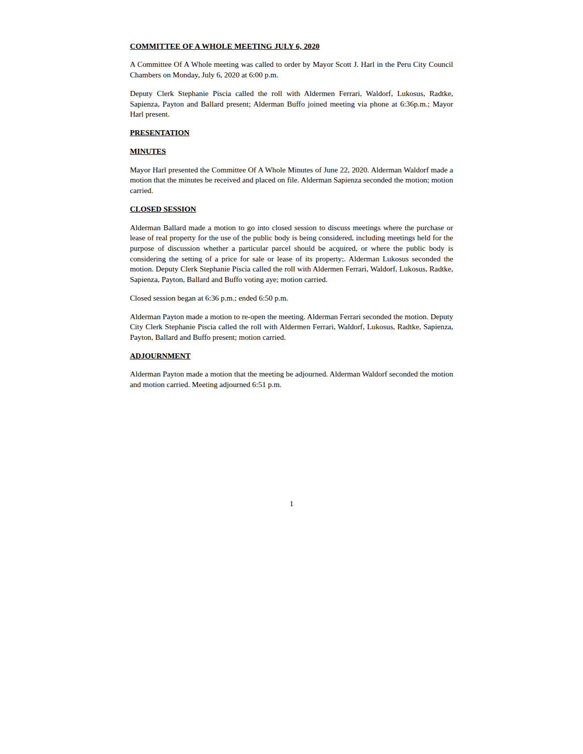COMMITTEE OF A WHOLE MEETING JULY 6, 2020
A Committee Of A Whole meeting was called to order by Mayor Scott J. Harl in the Peru City Council Chambers on Monday, July 6, 2020 at 6:00 p.m.
Deputy Clerk Stephanie Piscia called the roll with Aldermen Ferrari, Waldorf, Lukosus, Radtke, Sapienza, Payton and Ballard present; Alderman Buffo joined meeting via phone at 6:36p.m.; Mayor Harl present.
PRESENTATION
MINUTES
Mayor Harl presented the Committee Of A Whole Minutes of June 22, 2020. Alderman Waldorf made a motion that the minutes be received and placed on file. Alderman Sapienza seconded the motion; motion carried.
CLOSED SESSION
Alderman Ballard made a motion to go into closed session to discuss meetings where the purchase or lease of real property for the use of the public body is being considered, including meetings held for the purpose of discussion whether a particular parcel should be acquired, or where the public body is considering the setting of a price for sale or lease of its property;. Alderman Lukosus seconded the motion. Deputy Clerk Stephanie Piscia called the roll with Aldermen Ferrari, Waldorf, Lukosus, Radtke, Sapienza, Payton, Ballard and Buffo voting aye; motion carried.
Closed session began at 6:36 p.m.; ended 6:50 p.m.
Alderman Payton made a motion to re-open the meeting. Alderman Ferrari seconded the motion. Deputy City Clerk Stephanie Piscia called the roll with Aldermen Ferrari, Waldorf, Lukosus, Radtke, Sapienza, Payton, Ballard and Buffo present; motion carried.
ADJOURNMENT
Alderman Payton made a motion that the meeting be adjourned. Alderman Waldorf seconded the motion and motion carried. Meeting adjourned 6:51 p.m.
1